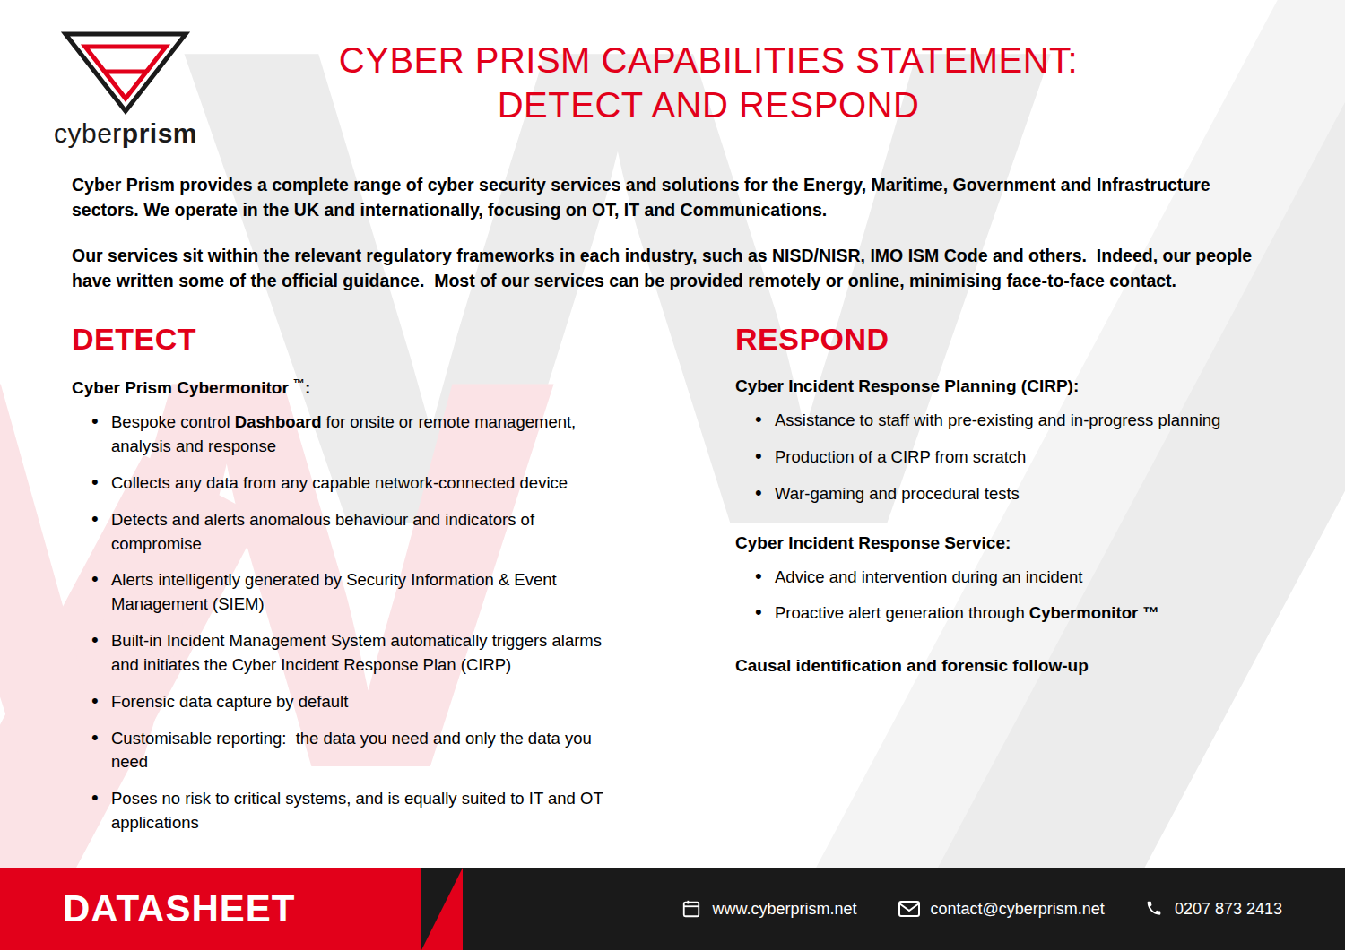W
W
cyber prism
CYBER PRISM CAPABILITIES STATEMENT:
DETECT AND RESPOND
Cyber Prism provides a complete range of cyber security services and solutions for the Energy, Maritime, Government and Infrastructure sectors. We operate in the UK and internationally, focusing on OT, IT and Communications.
Our services sit within the relevant regulatory frameworks in each industry, such as NISD/NISR, IMO ISM Code and others. Indeed, our people have written some of the official guidance. Most of our services can be provided remotely or online, minimising face-to-face contact.
DETECT
Cyber Prism Cybermonitor ™:
Bespoke control Dashboard for onsite or remote management, analysis and response
Collects any data from any capable network-connected device
Detects and alerts anomalous behaviour and indicators of compromise
Alerts intelligently generated by Security Information & Event Management (SIEM)
Built-in Incident Management System automatically triggers alarms and initiates the Cyber Incident Response Plan (CIRP)
Forensic data capture by default
Customisable reporting: the data you need and only the data you need
Poses no risk to critical systems, and is equally suited to IT and OT applications
RESPOND
Cyber Incident Response Planning (CIRP):
Assistance to staff with pre-existing and in-progress planning
Production of a CIRP from scratch
War-gaming and procedural tests
Cyber Incident Response Service:
Advice and intervention during an incident
Proactive alert generation through Cybermonitor ™
Causal identification and forensic follow-up
DATASHEET
www.cyberprism.net
contact@cyberprism.net
0207 873 2413